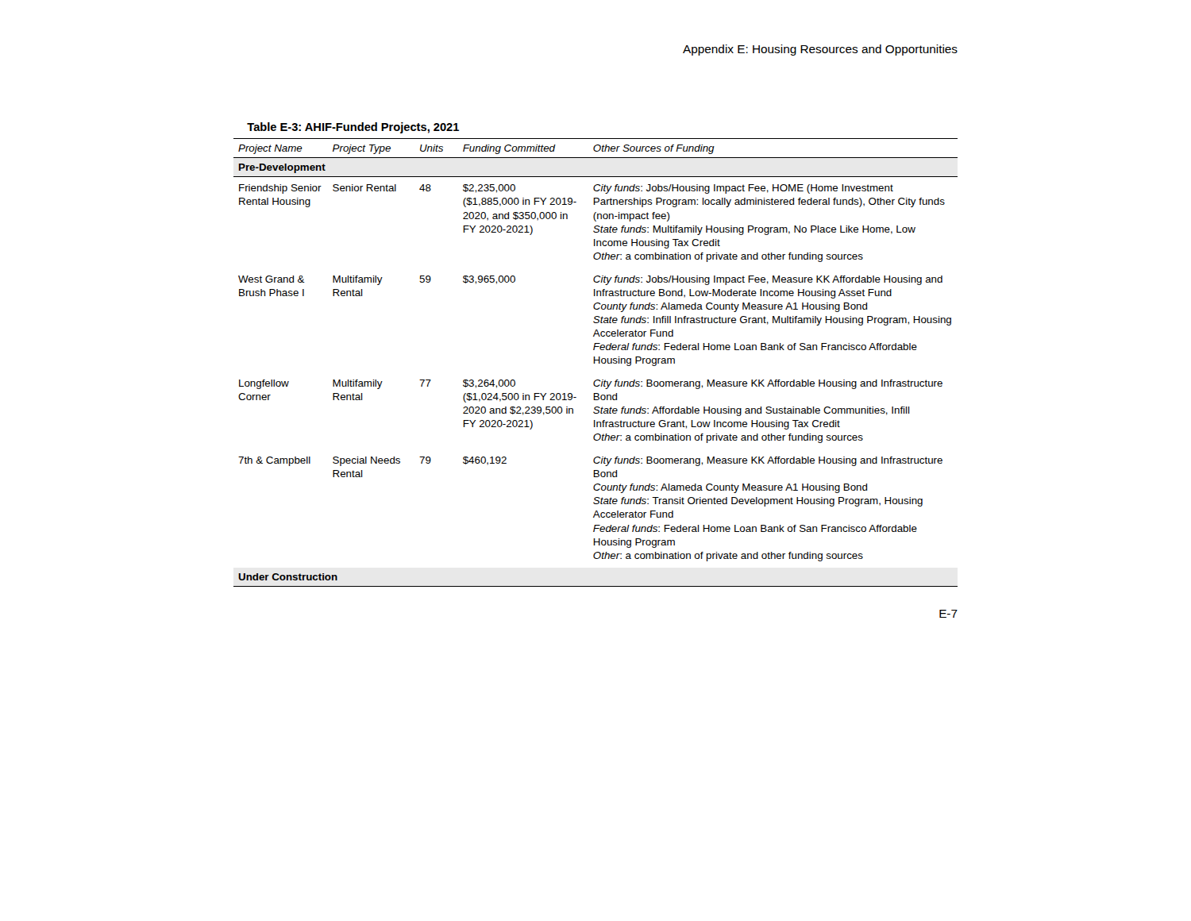Appendix E: Housing Resources and Opportunities
Table E-3: AHIF-Funded Projects, 2021
| Project Name | Project Type | Units | Funding Committed | Other Sources of Funding |
| --- | --- | --- | --- | --- |
| Pre-Development |
| Friendship Senior Rental Housing | Senior Rental | 48 | $2,235,000 ($1,885,000 in FY 2019-2020, and $350,000 in FY 2020-2021) | City funds : Jobs/Housing Impact Fee, HOME (Home Investment Partnerships Program: locally administered federal funds), Other City funds (non-impact fee) State funds : Multifamily Housing Program, No Place Like Home, Low Income Housing Tax Credit Other : a combination of private and other funding sources |
| West Grand & Brush Phase I | Multifamily Rental | 59 | $3,965,000 | City funds : Jobs/Housing Impact Fee, Measure KK Affordable Housing and Infrastructure Bond, Low-Moderate Income Housing Asset Fund County funds : Alameda County Measure A1 Housing Bond State funds : Infill Infrastructure Grant, Multifamily Housing Program, Housing Accelerator Fund Federal funds : Federal Home Loan Bank of San Francisco Affordable Housing Program |
| Longfellow Corner | Multifamily Rental | 77 | $3,264,000 ($1,024,500 in FY 2019-2020 and $2,239,500 in FY 2020-2021) | City funds : Boomerang, Measure KK Affordable Housing and Infrastructure Bond State funds : Affordable Housing and Sustainable Communities, Infill Infrastructure Grant, Low Income Housing Tax Credit Other : a combination of private and other funding sources |
| 7th & Campbell | Special Needs Rental | 79 | $460,192 | City funds : Boomerang, Measure KK Affordable Housing and Infrastructure Bond County funds : Alameda County Measure A1 Housing Bond State funds : Transit Oriented Development Housing Program, Housing Accelerator Fund Federal funds : Federal Home Loan Bank of San Francisco Affordable Housing Program Other : a combination of private and other funding sources |
| Under Construction |
E-7